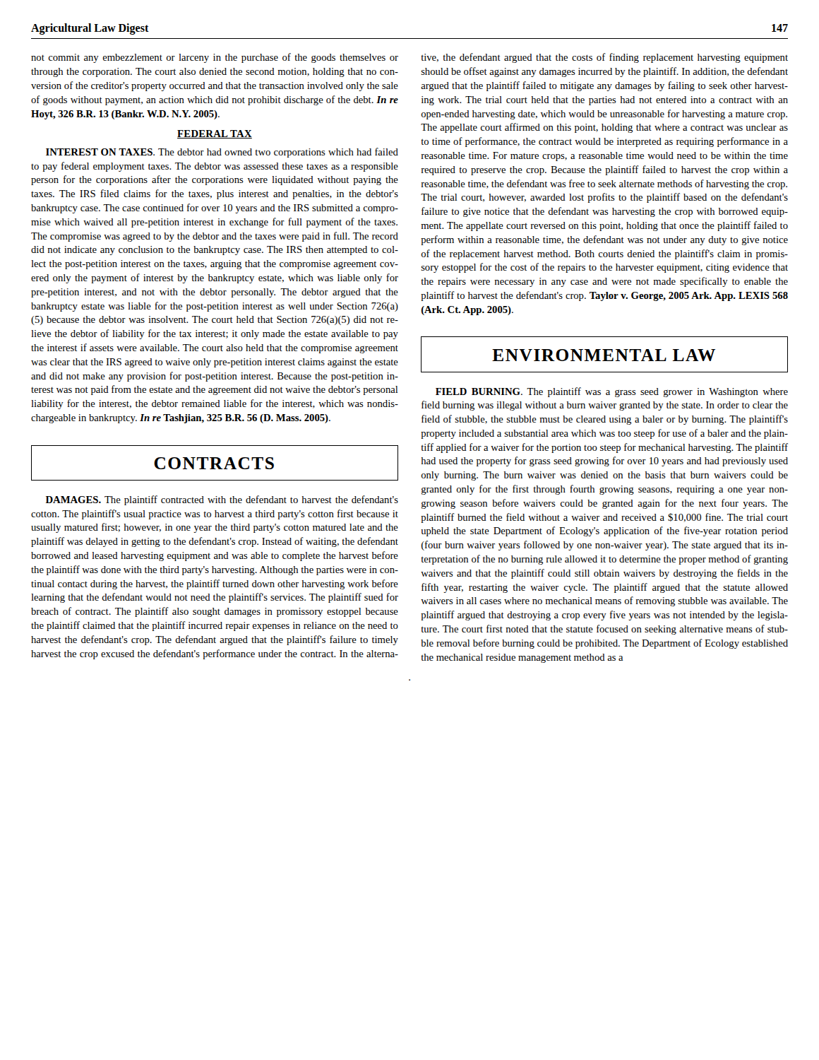Agricultural Law Digest 147
not commit any embezzlement or larceny in the purchase of the goods themselves or through the corporation. The court also denied the second motion, holding that no conversion of the creditor's property occurred and that the transaction involved only the sale of goods without payment, an action which did not prohibit discharge of the debt. In re Hoyt, 326 B.R. 13 (Bankr. W.D. N.Y. 2005).
FEDERAL TAX
INTEREST ON TAXES. The debtor had owned two corporations which had failed to pay federal employment taxes. The debtor was assessed these taxes as a responsible person for the corporations after the corporations were liquidated without paying the taxes. The IRS filed claims for the taxes, plus interest and penalties, in the debtor's bankruptcy case. The case continued for over 10 years and the IRS submitted a compromise which waived all pre-petition interest in exchange for full payment of the taxes. The compromise was agreed to by the debtor and the taxes were paid in full. The record did not indicate any conclusion to the bankruptcy case. The IRS then attempted to collect the post-petition interest on the taxes, arguing that the compromise agreement covered only the payment of interest by the bankruptcy estate, which was liable only for pre-petition interest, and not with the debtor personally. The debtor argued that the bankruptcy estate was liable for the post-petition interest as well under Section 726(a)(5) because the debtor was insolvent. The court held that Section 726(a)(5) did not relieve the debtor of liability for the tax interest; it only made the estate available to pay the interest if assets were available. The court also held that the compromise agreement was clear that the IRS agreed to waive only pre-petition interest claims against the estate and did not make any provision for post-petition interest. Because the post-petition interest was not paid from the estate and the agreement did not waive the debtor's personal liability for the interest, the debtor remained liable for the interest, which was nondischargeable in bankruptcy. In re Tashjian, 325 B.R. 56 (D. Mass. 2005).
CONTRACTS
DAMAGES. The plaintiff contracted with the defendant to harvest the defendant's cotton. The plaintiff's usual practice was to harvest a third party's cotton first because it usually matured first; however, in one year the third party's cotton matured late and the plaintiff was delayed in getting to the defendant's crop. Instead of waiting, the defendant borrowed and leased harvesting equipment and was able to complete the harvest before the plaintiff was done with the third party's harvesting. Although the parties were in continual contact during the harvest, the plaintiff turned down other harvesting work before learning that the defendant would not need the plaintiff's services. The plaintiff sued for breach of contract. The plaintiff also sought damages in promissory estoppel because the plaintiff claimed that the plaintiff incurred repair expenses in reliance on the need to harvest the defendant's crop. The defendant argued that the plaintiff's failure to timely harvest the crop excused the defendant's performance under the contract. In the alternative, the defendant argued that the costs of finding replacement harvesting equipment should be offset against any damages incurred by the plaintiff. In addition, the defendant argued that the plaintiff failed to mitigate any damages by failing to seek other harvesting work. The trial court held that the parties had not entered into a contract with an open-ended harvesting date, which would be unreasonable for harvesting a mature crop. The appellate court affirmed on this point, holding that where a contract was unclear as to time of performance, the contract would be interpreted as requiring performance in a reasonable time. For mature crops, a reasonable time would need to be within the time required to preserve the crop. Because the plaintiff failed to harvest the crop within a reasonable time, the defendant was free to seek alternate methods of harvesting the crop. The trial court, however, awarded lost profits to the plaintiff based on the defendant's failure to give notice that the defendant was harvesting the crop with borrowed equipment. The appellate court reversed on this point, holding that once the plaintiff failed to perform within a reasonable time, the defendant was not under any duty to give notice of the replacement harvest method. Both courts denied the plaintiff's claim in promissory estoppel for the cost of the repairs to the harvester equipment, citing evidence that the repairs were necessary in any case and were not made specifically to enable the plaintiff to harvest the defendant's crop. Taylor v. George, 2005 Ark. App. LEXIS 568 (Ark. Ct. App. 2005).
ENVIRONMENTAL LAW
FIELD BURNING. The plaintiff was a grass seed grower in Washington where field burning was illegal without a burn waiver granted by the state. In order to clear the field of stubble, the stubble must be cleared using a baler or by burning. The plaintiff's property included a substantial area which was too steep for use of a baler and the plaintiff applied for a waiver for the portion too steep for mechanical harvesting. The plaintiff had used the property for grass seed growing for over 10 years and had previously used only burning. The burn waiver was denied on the basis that burn waivers could be granted only for the first through fourth growing seasons, requiring a one year non-growing season before waivers could be granted again for the next four years. The plaintiff burned the field without a waiver and received a $10,000 fine. The trial court upheld the state Department of Ecology's application of the five-year rotation period (four burn waiver years followed by one non-waiver year). The state argued that its interpretation of the no burning rule allowed it to determine the proper method of granting waivers and that the plaintiff could still obtain waivers by destroying the fields in the fifth year, restarting the waiver cycle. The plaintiff argued that the statute allowed waivers in all cases where no mechanical means of removing stubble was available. The plaintiff argued that destroying a crop every five years was not intended by the legislature. The court first noted that the statute focused on seeking alternative means of stubble removal before burning could be prohibited. The Department of Ecology established the mechanical residue management method as a
.